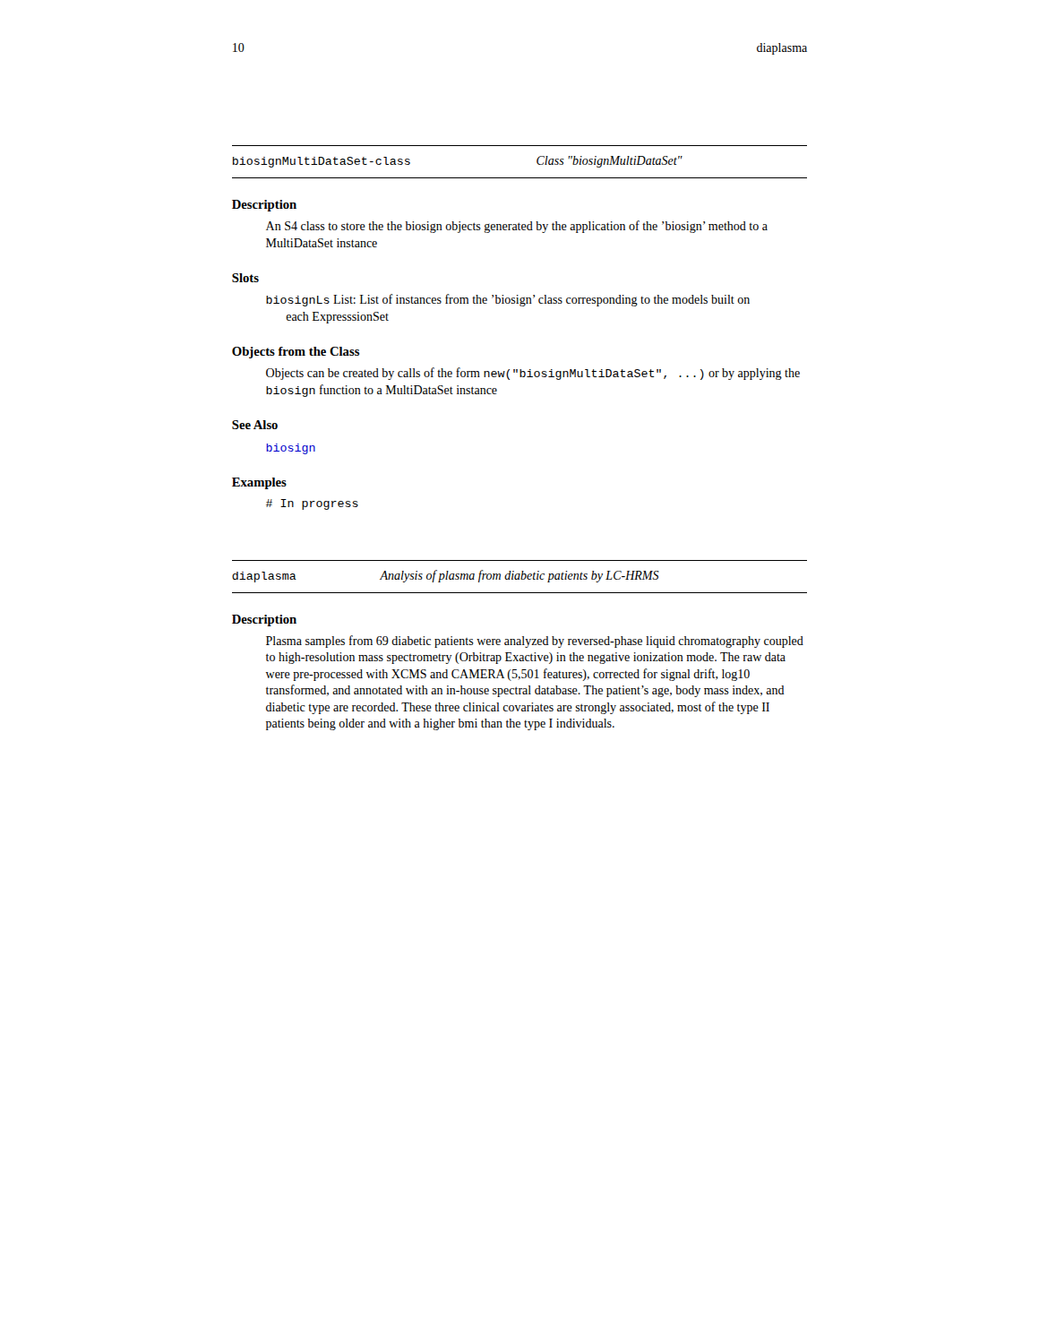10 diaplasma
biosignMultiDataSet-class
Class "biosignMultiDataSet"
Description
An S4 class to store the the biosign objects generated by the application of the ’biosign’ method to a MultiDataSet instance
Slots
biosignLs List: List of instances from the ’biosign’ class corresponding to the models built on
each ExpresssionSet
Objects from the Class
Objects can be created by calls of the form new("biosignMultiDataSet", ...) or by applying the biosign function to a MultiDataSet instance
See Also
biosign
Examples
# In progress
diaplasma
Analysis of plasma from diabetic patients by LC-HRMS
Description
Plasma samples from 69 diabetic patients were analyzed by reversed-phase liquid chromatography coupled to high-resolution mass spectrometry (Orbitrap Exactive) in the negative ionization mode. The raw data were pre-processed with XCMS and CAMERA (5,501 features), corrected for signal drift, log10 transformed, and annotated with an in-house spectral database. The patient’s age, body mass index, and diabetic type are recorded. These three clinical covariates are strongly associated, most of the type II patients being older and with a higher bmi than the type I individuals.